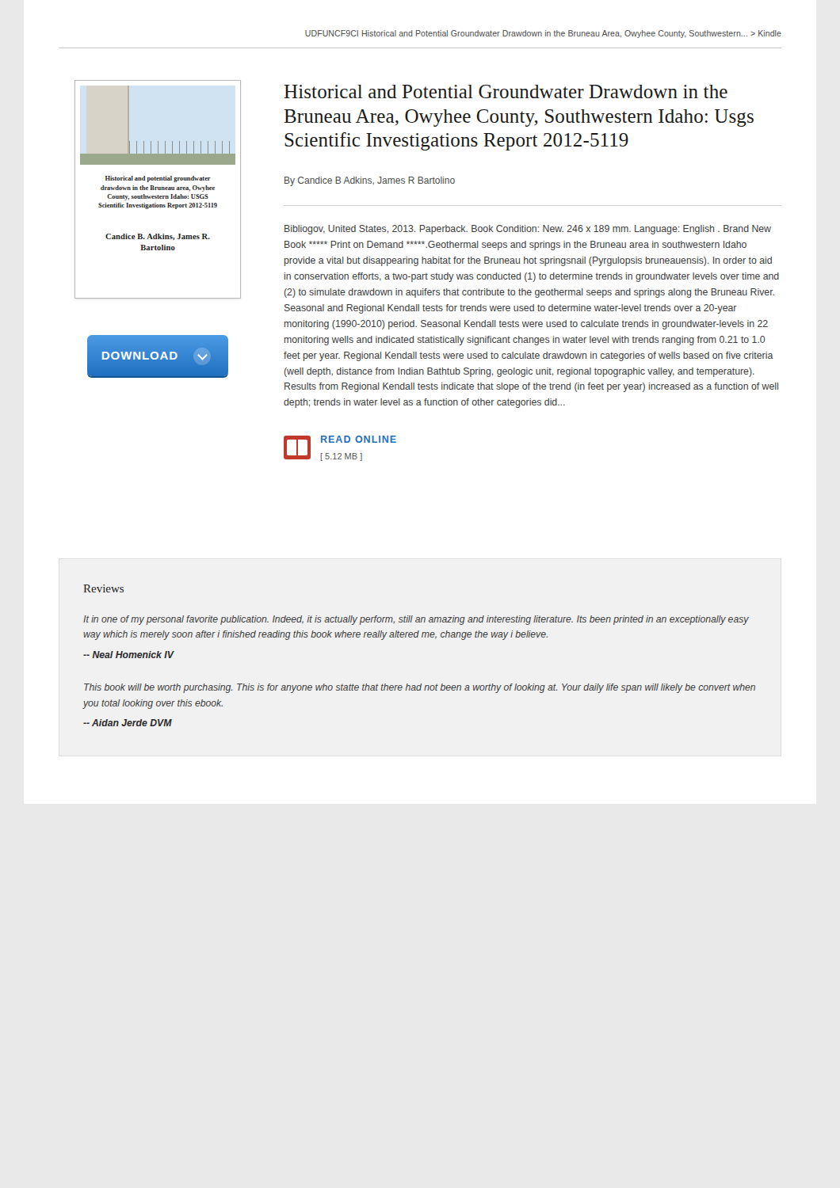UDFUNCF9CI Historical and Potential Groundwater Drawdown in the Bruneau Area, Owyhee County, Southwestern... > Kindle
Historical and potential groundwater
drawdown in the Bruneau area, Owyhee
County, southwestern Idaho: USGS
Scientific Investigations Report 2012-5119
Candice B. Adkins, James R.
Bartolino
DOWNLOAD
Historical and Potential Groundwater Drawdown in the Bruneau Area, Owyhee County, Southwestern Idaho: Usgs Scientific Investigations Report 2012-5119
By Candice B Adkins, James R Bartolino
Bibliogov, United States, 2013. Paperback. Book Condition: New. 246 x 189 mm. Language: English . Brand New Book ***** Print on Demand *****.Geothermal seeps and springs in the Bruneau area in southwestern Idaho provide a vital but disappearing habitat for the Bruneau hot springsnail (Pyrgulopsis bruneauensis). In order to aid in conservation efforts, a two-part study was conducted (1) to determine trends in groundwater levels over time and (2) to simulate drawdown in aquifers that contribute to the geothermal seeps and springs along the Bruneau River. Seasonal and Regional Kendall tests for trends were used to determine water-level trends over a 20-year monitoring (1990-2010) period. Seasonal Kendall tests were used to calculate trends in groundwater-levels in 22 monitoring wells and indicated statistically significant changes in water level with trends ranging from 0.21 to 1.0 feet per year. Regional Kendall tests were used to calculate drawdown in categories of wells based on five criteria (well depth, distance from Indian Bathtub Spring, geologic unit, regional topographic valley, and temperature). Results from Regional Kendall tests indicate that slope of the trend (in feet per year) increased as a function of well depth; trends in water level as a function of other categories did...
Read Online
[ 5.12 MB ]
Reviews
It in one of my personal favorite publication. Indeed, it is actually perform, still an amazing and interesting literature. Its been printed in an exceptionally easy way which is merely soon after i finished reading this book where really altered me, change the way i believe.
-- Neal Homenick IV
This book will be worth purchasing. This is for anyone who statte that there had not been a worthy of looking at. Your daily life span will likely be convert when you total looking over this ebook.
-- Aidan Jerde DVM